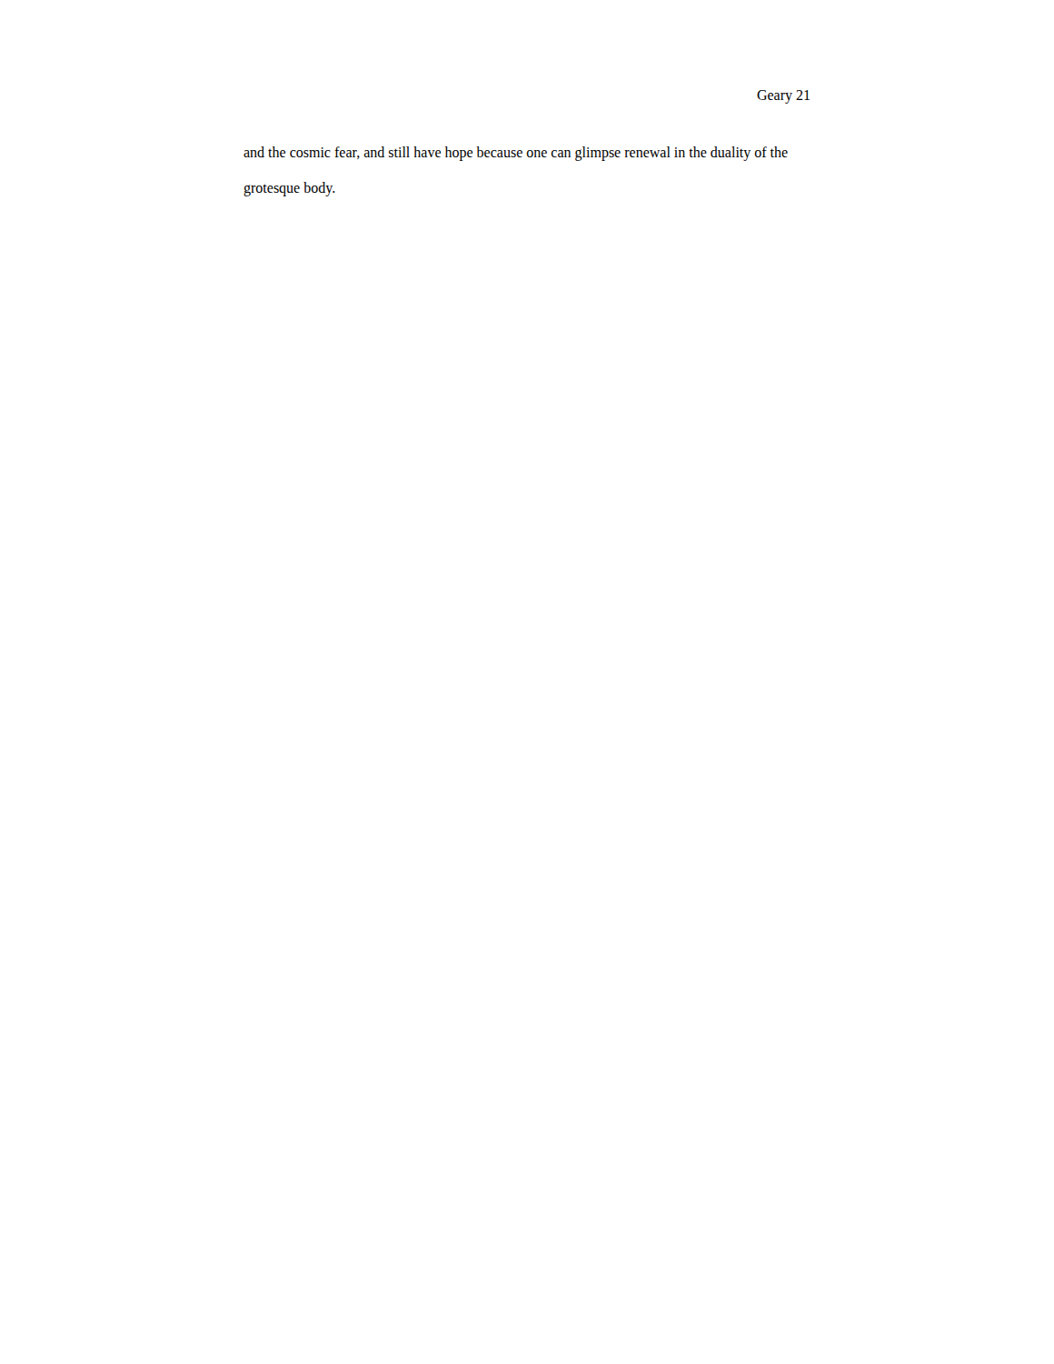Geary 21
and the cosmic fear, and still have hope because one can glimpse renewal in the duality of the grotesque body.